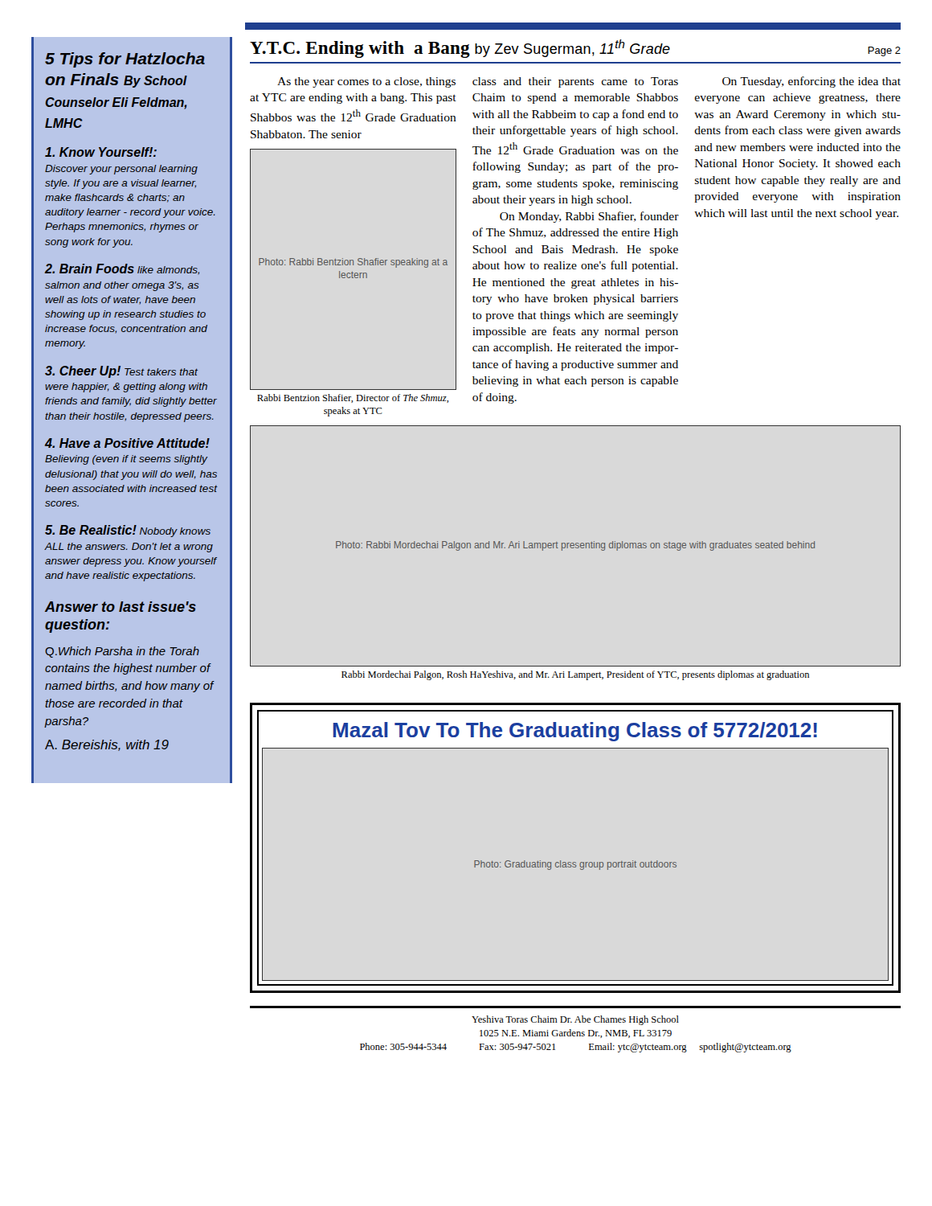5 Tips for Hatzlocha on Finals By School Counselor Eli Feldman, LMHC
1. Know Yourself!:
Discover your personal learning style. If you are a visual learner, make flashcards & charts; an auditory learner - record your voice. Perhaps mnemonics, rhymes or song work for you.
2. Brain Foods like almonds, salmon and other omega 3's, as well as lots of water, have been showing up in research studies to increase focus, concentration and memory.
3. Cheer Up! Test takers that were happier, & getting along with friends and family, did slightly better than their hostile, depressed peers.
4. Have a Positive Attitude! Believing (even if it seems slightly delusional) that you will do well, has been associated with increased test scores.
5. Be Realistic! Nobody knows ALL the answers. Don't let a wrong answer depress you. Know yourself and have realistic expectations.
Answer to last issue's question:
Q. Which Parsha in the Torah contains the highest number of named births, and how many of those are recorded in that parsha?
A. Bereishis, with 19
Y.T.C. Ending with a Bang by Zev Sugerman, 11th Grade
Page 2
As the year comes to a close, things at YTC are ending with a bang. This past Shabbos was the 12th Grade Graduation Shabbaton. The senior
Photo: Rabbi Bentzion Shafier speaking at a lectern
Rabbi Bentzion Shafier, Director of The Shmuz, speaks at YTC
class and their parents came to Toras Chaim to spend a memorable Shabbos with all the Rabbeim to cap a fond end to their unforgettable years of high school. The 12th Grade Graduation was on the following Sunday; as part of the program, some students spoke, reminiscing about their years in high school.
On Monday, Rabbi Shafier, founder of The Shmuz, addressed the entire High School and Bais Medrash. He spoke about how to realize one's full potential. He mentioned the great athletes in history who have broken physical barriers to prove that things which are seemingly impossible are feats any normal person can accomplish. He reiterated the importance of having a productive summer and believing in what each person is capable of doing.
On Tuesday, enforcing the idea that everyone can achieve greatness, there was an Award Ceremony in which students from each class were given awards and new members were inducted into the National Honor Society. It showed each student how capable they really are and provided everyone with inspiration which will last until the next school year.
Photo: Rabbi Mordechai Palgon and Mr. Ari Lampert presenting diplomas on stage with graduates seated behind
Rabbi Mordechai Palgon, Rosh HaYeshiva, and Mr. Ari Lampert, President of YTC, presents diplomas at graduation
Mazal Tov To The Graduating Class of 5772/2012!
Photo: Graduating class group portrait outdoors
Yeshiva Toras Chaim Dr. Abe Chames High School
1025 N.E. Miami Gardens Dr., NMB, FL 33179
Phone: 305-944-5344 Fax: 305-947-5021 Email: ytc@ytcteam.org spotlight@ytcteam.org